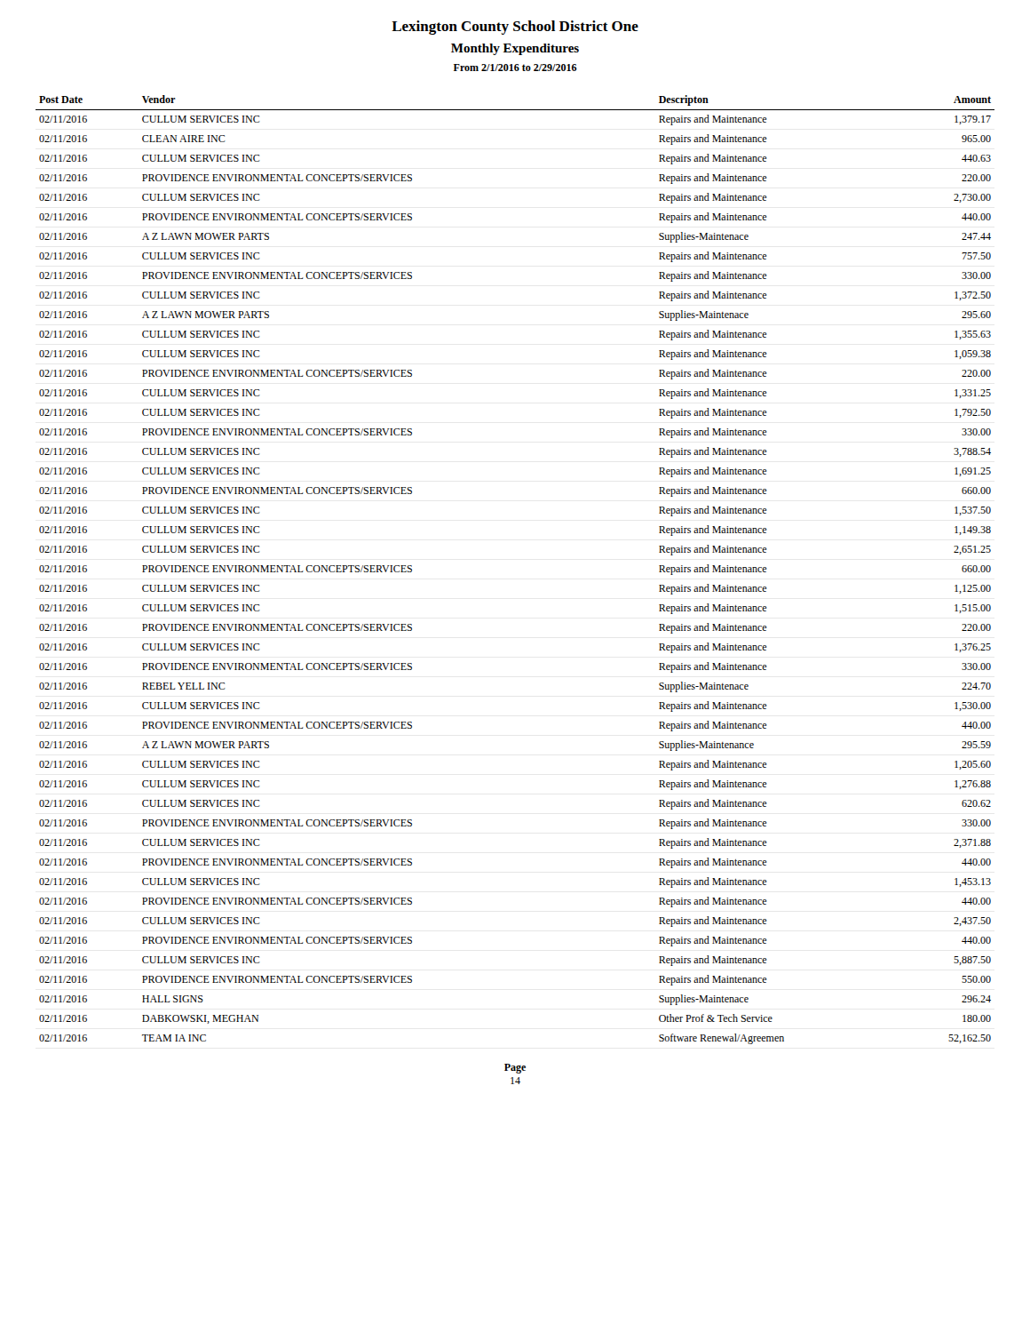Lexington County School District One
Monthly Expenditures
From 2/1/2016 to 2/29/2016
| Post Date | Vendor | Descripton | Amount |
| --- | --- | --- | --- |
| 02/11/2016 | CULLUM SERVICES INC | Repairs and Maintenance | 1,379.17 |
| 02/11/2016 | CLEAN AIRE INC | Repairs and Maintenance | 965.00 |
| 02/11/2016 | CULLUM SERVICES INC | Repairs and Maintenance | 440.63 |
| 02/11/2016 | PROVIDENCE ENVIRONMENTAL CONCEPTS/SERVICES | Repairs and Maintenance | 220.00 |
| 02/11/2016 | CULLUM SERVICES INC | Repairs and Maintenance | 2,730.00 |
| 02/11/2016 | PROVIDENCE ENVIRONMENTAL CONCEPTS/SERVICES | Repairs and Maintenance | 440.00 |
| 02/11/2016 | A Z LAWN MOWER PARTS | Supplies-Maintenace | 247.44 |
| 02/11/2016 | CULLUM SERVICES INC | Repairs and Maintenance | 757.50 |
| 02/11/2016 | PROVIDENCE ENVIRONMENTAL CONCEPTS/SERVICES | Repairs and Maintenance | 330.00 |
| 02/11/2016 | CULLUM SERVICES INC | Repairs and Maintenance | 1,372.50 |
| 02/11/2016 | A Z LAWN MOWER PARTS | Supplies-Maintenace | 295.60 |
| 02/11/2016 | CULLUM SERVICES INC | Repairs and Maintenance | 1,355.63 |
| 02/11/2016 | CULLUM SERVICES INC | Repairs and Maintenance | 1,059.38 |
| 02/11/2016 | PROVIDENCE ENVIRONMENTAL CONCEPTS/SERVICES | Repairs and Maintenance | 220.00 |
| 02/11/2016 | CULLUM SERVICES INC | Repairs and Maintenance | 1,331.25 |
| 02/11/2016 | CULLUM SERVICES INC | Repairs and Maintenance | 1,792.50 |
| 02/11/2016 | PROVIDENCE ENVIRONMENTAL CONCEPTS/SERVICES | Repairs and Maintenance | 330.00 |
| 02/11/2016 | CULLUM SERVICES INC | Repairs and Maintenance | 3,788.54 |
| 02/11/2016 | CULLUM SERVICES INC | Repairs and Maintenance | 1,691.25 |
| 02/11/2016 | PROVIDENCE ENVIRONMENTAL CONCEPTS/SERVICES | Repairs and Maintenance | 660.00 |
| 02/11/2016 | CULLUM SERVICES INC | Repairs and Maintenance | 1,537.50 |
| 02/11/2016 | CULLUM SERVICES INC | Repairs and Maintenance | 1,149.38 |
| 02/11/2016 | CULLUM SERVICES INC | Repairs and Maintenance | 2,651.25 |
| 02/11/2016 | PROVIDENCE ENVIRONMENTAL CONCEPTS/SERVICES | Repairs and Maintenance | 660.00 |
| 02/11/2016 | CULLUM SERVICES INC | Repairs and Maintenance | 1,125.00 |
| 02/11/2016 | CULLUM SERVICES INC | Repairs and Maintenance | 1,515.00 |
| 02/11/2016 | PROVIDENCE ENVIRONMENTAL CONCEPTS/SERVICES | Repairs and Maintenance | 220.00 |
| 02/11/2016 | CULLUM SERVICES INC | Repairs and Maintenance | 1,376.25 |
| 02/11/2016 | PROVIDENCE ENVIRONMENTAL CONCEPTS/SERVICES | Repairs and Maintenance | 330.00 |
| 02/11/2016 | REBEL YELL INC | Supplies-Maintenace | 224.70 |
| 02/11/2016 | CULLUM SERVICES INC | Repairs and Maintenance | 1,530.00 |
| 02/11/2016 | PROVIDENCE ENVIRONMENTAL CONCEPTS/SERVICES | Repairs and Maintenance | 440.00 |
| 02/11/2016 | A Z LAWN MOWER PARTS | Supplies-Maintenance | 295.59 |
| 02/11/2016 | CULLUM SERVICES INC | Repairs and Maintenance | 1,205.60 |
| 02/11/2016 | CULLUM SERVICES INC | Repairs and Maintenance | 1,276.88 |
| 02/11/2016 | CULLUM SERVICES INC | Repairs and Maintenance | 620.62 |
| 02/11/2016 | PROVIDENCE ENVIRONMENTAL CONCEPTS/SERVICES | Repairs and Maintenance | 330.00 |
| 02/11/2016 | CULLUM SERVICES INC | Repairs and Maintenance | 2,371.88 |
| 02/11/2016 | PROVIDENCE ENVIRONMENTAL CONCEPTS/SERVICES | Repairs and Maintenance | 440.00 |
| 02/11/2016 | CULLUM SERVICES INC | Repairs and Maintenance | 1,453.13 |
| 02/11/2016 | PROVIDENCE ENVIRONMENTAL CONCEPTS/SERVICES | Repairs and Maintenance | 440.00 |
| 02/11/2016 | CULLUM SERVICES INC | Repairs and Maintenance | 2,437.50 |
| 02/11/2016 | PROVIDENCE ENVIRONMENTAL CONCEPTS/SERVICES | Repairs and Maintenance | 440.00 |
| 02/11/2016 | CULLUM SERVICES INC | Repairs and Maintenance | 5,887.50 |
| 02/11/2016 | PROVIDENCE ENVIRONMENTAL CONCEPTS/SERVICES | Repairs and Maintenance | 550.00 |
| 02/11/2016 | HALL SIGNS | Supplies-Maintenace | 296.24 |
| 02/11/2016 | DABKOWSKI, MEGHAN | Other Prof & Tech Service | 180.00 |
| 02/11/2016 | TEAM IA INC | Software Renewal/Agreemen | 52,162.50 |
Page
14